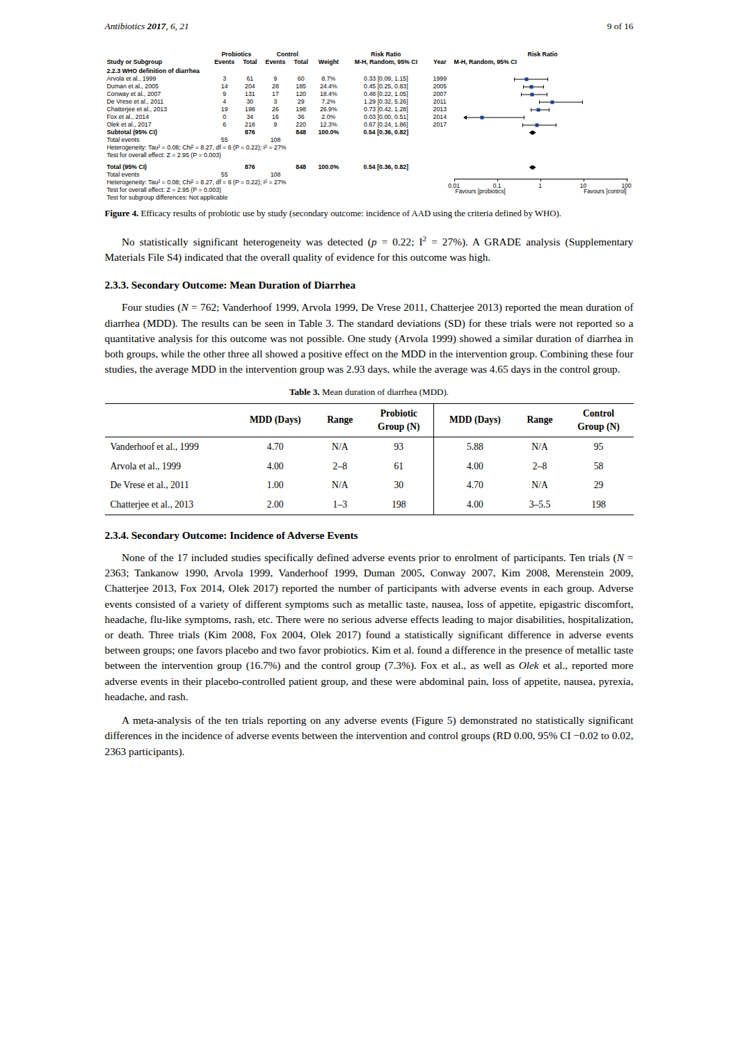Antibiotics 2017, 6, 21 9 of 16
| | Probiotics | Control | | Risk Ratio | | Risk Ratio |
| --- | --- | --- | --- | --- | --- | --- |
| Study or Subgroup | Events | Total | Events | Total | Weight | M-H, Random, 95% CI | Year | M-H, Random, 95% CI |
| 2.2.3 WHO definition of diarrhea |
| Arvola et al., 1999 | 3 | 61 | 9 | 60 | 8.7% | 0.33 [0.09, 1.15] | 1999 | |
| Duman et al., 2005 | 14 | 204 | 28 | 185 | 24.4% | 0.45 [0.25, 0.83] | 2005 | |
| Conway et al., 2007 | 9 | 131 | 17 | 120 | 18.4% | 0.48 [0.22, 1.05] | 2007 | |
| De Vrese et al., 2011 | 4 | 30 | 3 | 29 | 7.2% | 1.29 [0.32, 5.26] | 2011 | |
| Chatterjee et al., 2013 | 19 | 198 | 26 | 198 | 26.9% | 0.73 [0.42, 1.28] | 2013 | |
| Fox et al., 2014 | 0 | 34 | 16 | 36 | 2.0% | 0.03 [0.00, 0.51] | 2014 | |
| Olek et al., 2017 | 6 | 218 | 9 | 220 | 12.3% | 0.67 [0.24, 1.86] | 2017 | |
| Subtotal (95% CI) | | 876 | | 848 | 100.0% | 0.54 [0.36, 0.82] | | |
| Total events | 55 | | 108 | | | | | |
| Heterogeneity: Tau² = 0.08; Chi² = 8.27, df = 6 (P = 0.22); I² = 27% | | | |
| Test for overall effect: Z = 2.95 (P = 0.003) | | | |
| Total (95% CI) | | 876 | | 848 | 100.0% | 0.54 [0.36, 0.82] | | |
| Total events | 55 | | 108 | | | | | |
| Heterogeneity: Tau² = 0.08; Chi² = 8.27, df = 6 (P = 0.22); I² = 27% | | | 0.01 0.1 1 10 100 Favours [probiotics] Favours [control] |
| Test for overall effect: Z = 2.95 (P = 0.003) | | |
| Test for subgroup differences: Not applicable | | |
Figure 4. Efficacy results of probiotic use by study (secondary outcome: incidence of AAD using the criteria defined by WHO).
No statistically significant heterogeneity was detected (p = 0.22; I2 = 27%). A GRADE analysis (Supplementary Materials File S4) indicated that the overall quality of evidence for this outcome was high.
2.3.3. Secondary Outcome: Mean Duration of Diarrhea
Four studies (N = 762; Vanderhoof 1999, Arvola 1999, De Vrese 2011, Chatterjee 2013) reported the mean duration of diarrhea (MDD). The results can be seen in Table 3. The standard deviations (SD) for these trials were not reported so a quantitative analysis for this outcome was not possible. One study (Arvola 1999) showed a similar duration of diarrhea in both groups, while the other three all showed a positive effect on the MDD in the intervention group. Combining these four studies, the average MDD in the intervention group was 2.93 days, while the average was 4.65 days in the control group.
Table 3. Mean duration of diarrhea (MDD).
| | MDD (Days) | Range | Probiotic Group (N) | MDD (Days) | Range | Control Group (N) |
| --- | --- | --- | --- | --- | --- | --- |
| Vanderhoof et al., 1999 | 4.70 | N/A | 93 | 5.88 | N/A | 95 |
| Arvola et al., 1999 | 4.00 | 2–8 | 61 | 4.00 | 2–8 | 58 |
| De Vrese et al., 2011 | 1.00 | N/A | 30 | 4.70 | N/A | 29 |
| Chatterjee et al., 2013 | 2.00 | 1–3 | 198 | 4.00 | 3–5.5 | 198 |
2.3.4. Secondary Outcome: Incidence of Adverse Events
None of the 17 included studies specifically defined adverse events prior to enrolment of participants. Ten trials (N = 2363; Tankanow 1990, Arvola 1999, Vanderhoof 1999, Duman 2005, Conway 2007, Kim 2008, Merenstein 2009, Chatterjee 2013, Fox 2014, Olek 2017) reported the number of participants with adverse events in each group. Adverse events consisted of a variety of different symptoms such as metallic taste, nausea, loss of appetite, epigastric discomfort, headache, flu-like symptoms, rash, etc. There were no serious adverse effects leading to major disabilities, hospitalization, or death. Three trials (Kim 2008, Fox 2004, Olek 2017) found a statistically significant difference in adverse events between groups; one favors placebo and two favor probiotics. Kim et al. found a difference in the presence of metallic taste between the intervention group (16.7%) and the control group (7.3%). Fox et al., as well as Olek et al., reported more adverse events in their placebo-controlled patient group, and these were abdominal pain, loss of appetite, nausea, pyrexia, headache, and rash.
A meta-analysis of the ten trials reporting on any adverse events (Figure 5) demonstrated no statistically significant differences in the incidence of adverse events between the intervention and control groups (RD 0.00, 95% CI −0.02 to 0.02, 2363 participants).